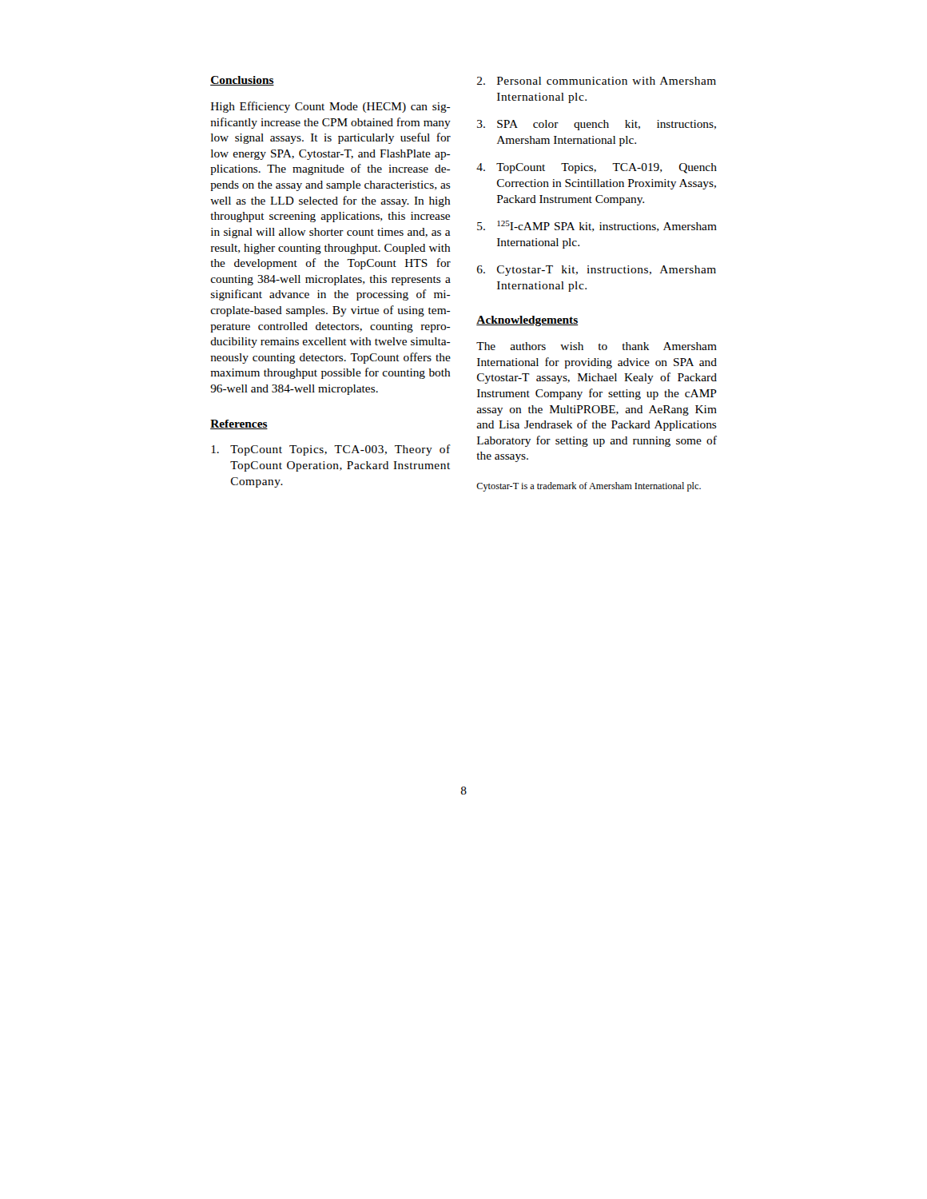Conclusions
High Efficiency Count Mode (HECM) can significantly increase the CPM obtained from many low signal assays. It is particularly useful for low energy SPA, Cytostar-T, and FlashPlate applications. The magnitude of the increase depends on the assay and sample characteristics, as well as the LLD selected for the assay. In high throughput screening applications, this increase in signal will allow shorter count times and, as a result, higher counting throughput. Coupled with the development of the TopCount HTS for counting 384-well microplates, this represents a significant advance in the processing of microplate-based samples. By virtue of using temperature controlled detectors, counting reproducibility remains excellent with twelve simultaneously counting detectors. TopCount offers the maximum throughput possible for counting both 96-well and 384-well microplates.
References
1. TopCount Topics, TCA-003, Theory of TopCount Operation, Packard Instrument Company.
2. Personal communication with Amersham International plc.
3. SPA color quench kit, instructions, Amersham International plc.
4. TopCount Topics, TCA-019, Quench Correction in Scintillation Proximity Assays, Packard Instrument Company.
5.125I-cAMP SPA kit, instructions, Amersham International plc.
6. Cytostar-T kit, instructions, Amersham International plc.
Acknowledgements
The authors wish to thank Amersham International for providing advice on SPA and Cytostar-T assays, Michael Kealy of Packard Instrument Company for setting up the cAMP assay on the MultiPROBE, and AeRang Kim and Lisa Jendrasek of the Packard Applications Laboratory for setting up and running some of the assays.
Cytostar-T is a trademark of Amersham International plc.
8